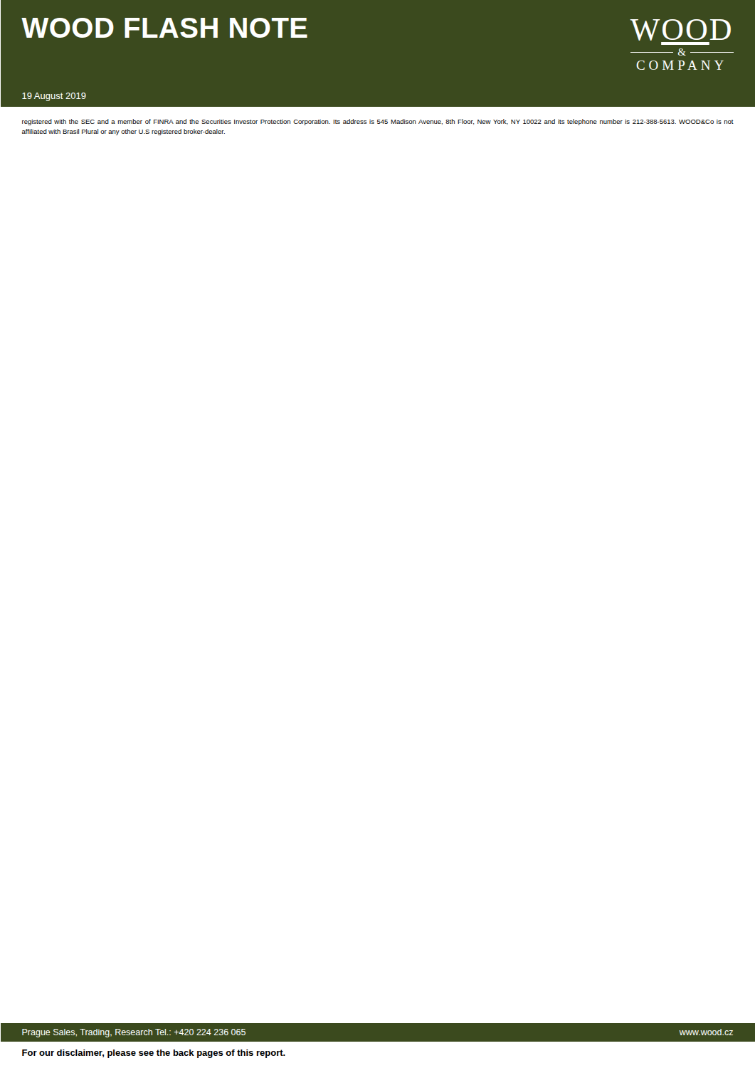WOOD FLASH NOTE
WOOD
&
COMPANY
19 August 2019
registered with the SEC and a member of FINRA and the Securities Investor Protection Corporation. Its address is 545 Madison Avenue, 8th Floor, New York, NY 10022 and its telephone number is 212-388-5613. WOOD&Co is not affiliated with Brasil Plural or any other U.S registered broker-dealer.
Prague Sales, Trading, Research Tel.: +420 224 236 065 www.wood.cz
For our disclaimer, please see the back pages of this report.